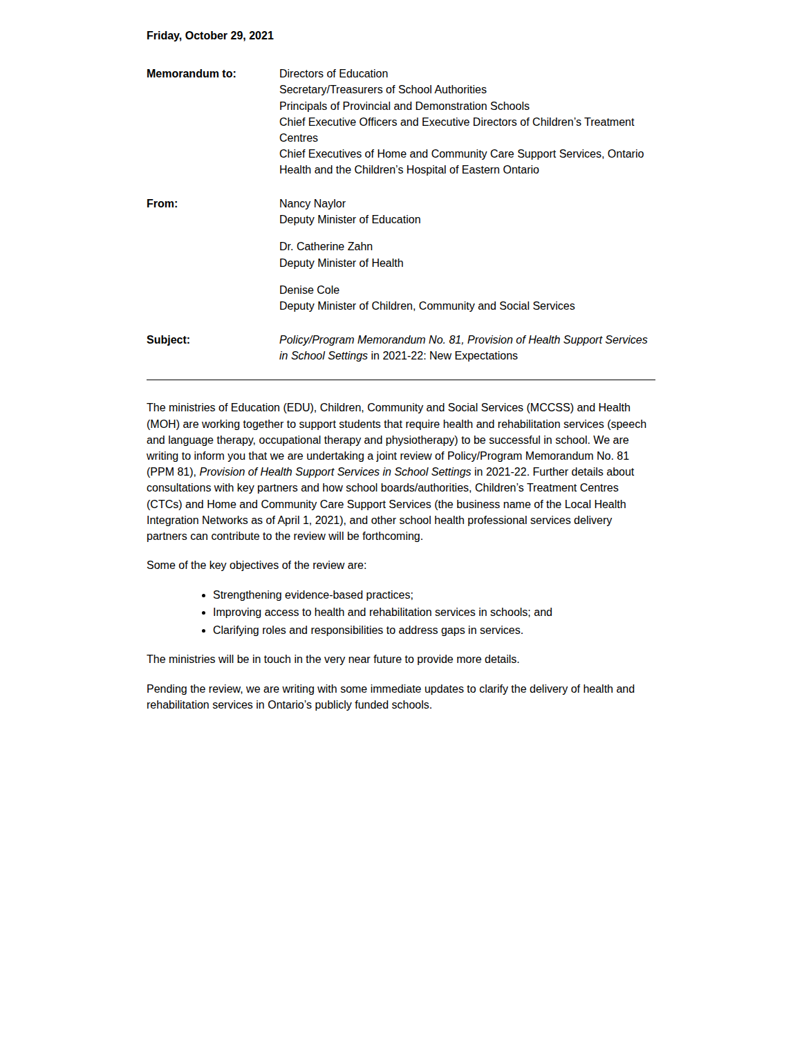Friday, October 29, 2021
| Memorandum to: | Directors of Education Secretary/Treasurers of School Authorities Principals of Provincial and Demonstration Schools Chief Executive Officers and Executive Directors of Children’s Treatment Centres Chief Executives of Home and Community Care Support Services, Ontario Health and the Children’s Hospital of Eastern Ontario |
| From: | Nancy Naylor Deputy Minister of Education Dr. Catherine Zahn Deputy Minister of Health Denise Cole Deputy Minister of Children, Community and Social Services |
| Subject: | Policy/Program Memorandum No. 81, Provision of Health Support Services in School Settings in 2021-22: New Expectations |
The ministries of Education (EDU), Children, Community and Social Services (MCCSS) and Health (MOH) are working together to support students that require health and rehabilitation services (speech and language therapy, occupational therapy and physiotherapy) to be successful in school. We are writing to inform you that we are undertaking a joint review of Policy/Program Memorandum No. 81 (PPM 81), Provision of Health Support Services in School Settings in 2021-22. Further details about consultations with key partners and how school boards/authorities, Children’s Treatment Centres (CTCs) and Home and Community Care Support Services (the business name of the Local Health Integration Networks as of April 1, 2021), and other school health professional services delivery partners can contribute to the review will be forthcoming.
Some of the key objectives of the review are:
Strengthening evidence-based practices;
Improving access to health and rehabilitation services in schools; and
Clarifying roles and responsibilities to address gaps in services.
The ministries will be in touch in the very near future to provide more details.
Pending the review, we are writing with some immediate updates to clarify the delivery of health and rehabilitation services in Ontario’s publicly funded schools.